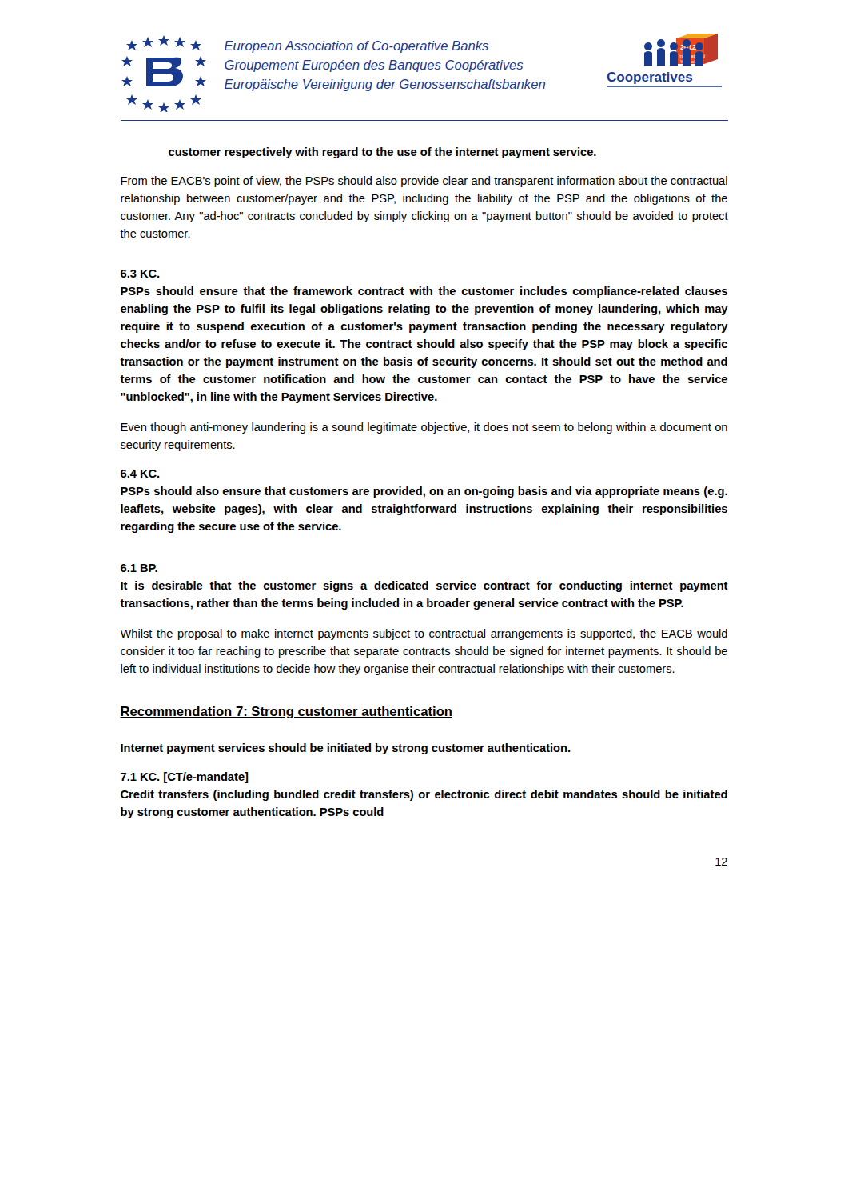European Association of Co-operative Banks
Groupement Européen des Banques Coopératives
Europäische Vereinigung der Genossenschaftsbanken
2012 International Year of Cooperatives
customer respectively with regard to the use of the internet payment service.
From the EACB's point of view, the PSPs should also provide clear and transparent information about the contractual relationship between customer/payer and the PSP, including the liability of the PSP and the obligations of the customer. Any "ad-hoc" contracts concluded by simply clicking on a "payment button" should be avoided to protect the customer.
6.3 KC.
PSPs should ensure that the framework contract with the customer includes compliance-related clauses enabling the PSP to fulfil its legal obligations relating to the prevention of money laundering, which may require it to suspend execution of a customer's payment transaction pending the necessary regulatory checks and/or to refuse to execute it. The contract should also specify that the PSP may block a specific transaction or the payment instrument on the basis of security concerns. It should set out the method and terms of the customer notification and how the customer can contact the PSP to have the service "unblocked", in line with the Payment Services Directive.
Even though anti-money laundering is a sound legitimate objective, it does not seem to belong within a document on security requirements.
6.4 KC.
PSPs should also ensure that customers are provided, on an on-going basis and via appropriate means (e.g. leaflets, website pages), with clear and straightforward instructions explaining their responsibilities regarding the secure use of the service.
6.1 BP.
It is desirable that the customer signs a dedicated service contract for conducting internet payment transactions, rather than the terms being included in a broader general service contract with the PSP.
Whilst the proposal to make internet payments subject to contractual arrangements is supported, the EACB would consider it too far reaching to prescribe that separate contracts should be signed for internet payments. It should be left to individual institutions to decide how they organise their contractual relationships with their customers.
Recommendation 7: Strong customer authentication
Internet payment services should be initiated by strong customer authentication.
7.1 KC. [CT/e-mandate]
Credit transfers (including bundled credit transfers) or electronic direct debit mandates should be initiated by strong customer authentication. PSPs could
12